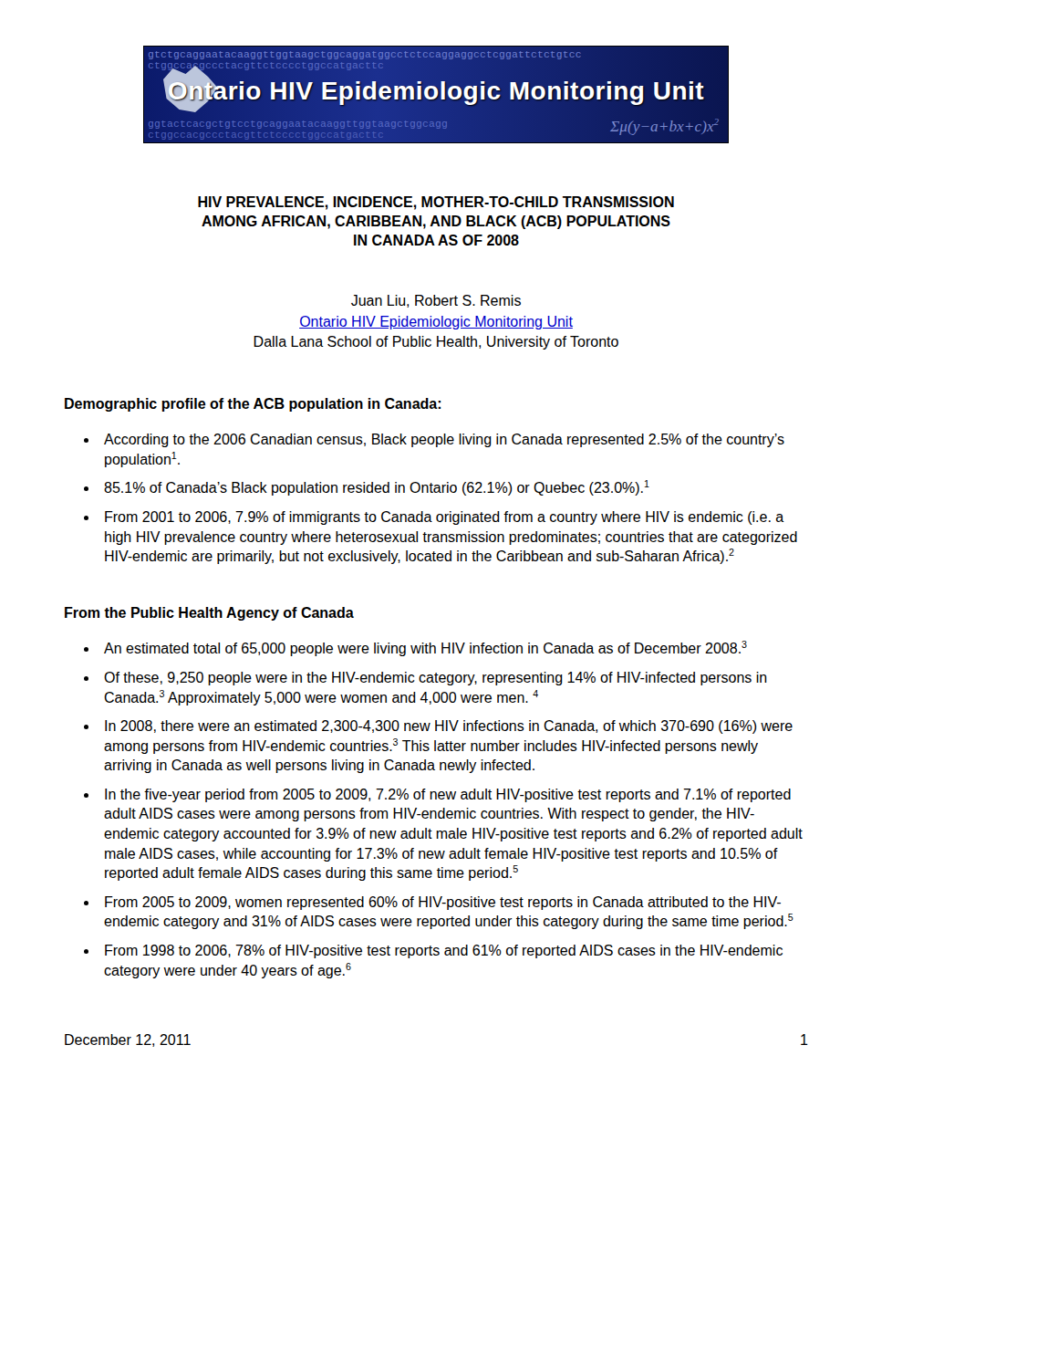gtctgcaggaatacaaggttggtaagctggcaggatggcctctccaggaggcctcggattctctgtcc
ctggccacgccctacgttctcccctggccatgacttc
Ontario HIV Epidemiologic Monitoring Unit
ggtactcacgctgtcctgcaggaatacaaggttggtaagctggcagg
ctggccacgccctacgttctcccctggccatgacttc
Σμ(y−a+bx+c)x2
HIV Prevalence, Incidence, Mother-to-Child Transmission
Among African, Caribbean, and Black (ACB) Populations
in Canada as of 2008
Juan Liu, Robert S. Remis
Ontario HIV Epidemiologic Monitoring Unit
Dalla Lana School of Public Health, University of Toronto
Demographic profile of the ACB population in Canada:
According to the 2006 Canadian census, Black people living in Canada represented 2.5% of the country’s population1.
85.1% of Canada’s Black population resided in Ontario (62.1%) or Quebec (23.0%).1
From 2001 to 2006, 7.9% of immigrants to Canada originated from a country where HIV is endemic (i.e. a high HIV prevalence country where heterosexual transmission predominates; countries that are categorized HIV-endemic are primarily, but not exclusively, located in the Caribbean and sub-Saharan Africa).2
From the Public Health Agency of Canada
An estimated total of 65,000 people were living with HIV infection in Canada as of December 2008.3
Of these, 9,250 people were in the HIV-endemic category, representing 14% of HIV-infected persons in Canada.3 Approximately 5,000 were women and 4,000 were men. 4
In 2008, there were an estimated 2,300-4,300 new HIV infections in Canada, of which 370-690 (16%) were among persons from HIV-endemic countries.3 This latter number includes HIV-infected persons newly arriving in Canada as well persons living in Canada newly infected.
In the five-year period from 2005 to 2009, 7.2% of new adult HIV-positive test reports and 7.1% of reported adult AIDS cases were among persons from HIV-endemic countries. With respect to gender, the HIV-endemic category accounted for 3.9% of new adult male HIV-positive test reports and 6.2% of reported adult male AIDS cases, while accounting for 17.3% of new adult female HIV-positive test reports and 10.5% of reported adult female AIDS cases during this same time period.5
From 2005 to 2009, women represented 60% of HIV-positive test reports in Canada attributed to the HIV-endemic category and 31% of AIDS cases were reported under this category during the same time period.5
From 1998 to 2006, 78% of HIV-positive test reports and 61% of reported AIDS cases in the HIV-endemic category were under 40 years of age.6
December 12, 2011 1